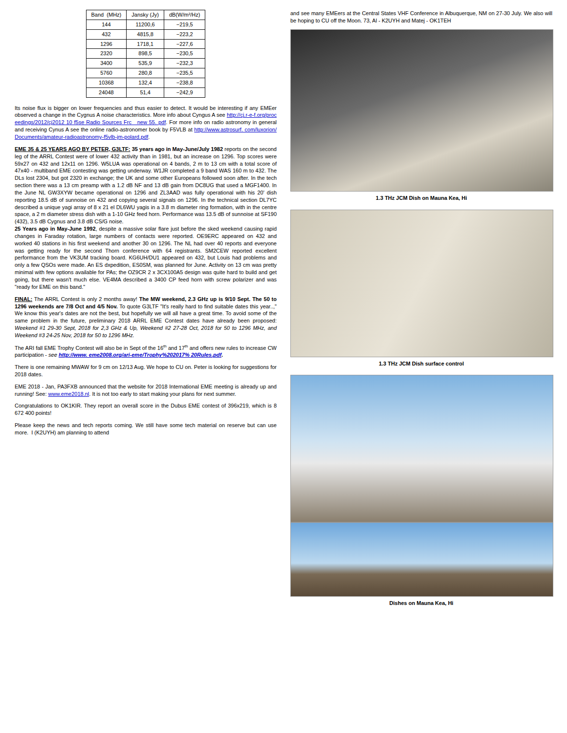| Band (MHz) | Jansky (Jy) | dB(W/m²/Hz) |
| --- | --- | --- |
| 144 | 11200,6 | −219,5 |
| 432 | 4815,8 | −223,2 |
| 1296 | 1718,1 | −227,6 |
| 2320 | 898,5 | −230,5 |
| 3400 | 535,9 | −232,3 |
| 5760 | 280,8 | −235,5 |
| 10368 | 132,4 | −238,8 |
| 24048 | 51,4 | −242,9 |
Its noise flux is bigger on lower frequencies and thus easier to detect. It would be interesting if any EMEer observed a change in the Cygnus A noise characteristics. More info about Cyngus A see http://cj.r-e-f.org/proceedings/2012/cj2012 10 f5se Radio Sources Frc new 55. pdf. For more info on radio astronomy in general and receiving Cynus A see the online radio-astronomer book by F5VLB at http://www.astrosurf. com/luxorion/ Documents/amateur-radioastronomy-f5vlb-jm-polard.pdf.
EME 35 & 25 YEARS AGO BY PETER, G3LTF: 35 years ago in May-June/July 1982 reports on the second leg of the ARRL Contest were of lower 432 activity than in 1981, but an increase on 1296. Top scores were 59x27 on 432 and 12x11 on 1296. W5LUA was operational on 4 bands, 2 m to 13 cm with a total score of 47x40 - multiband EME contesting was getting underway. W1JR completed a 9 band WAS 160 m to 432. The DLs lost 2304, but got 2320 in exchange; the UK and some other Europeans followed soon after. In the tech section there was a 13 cm preamp with a 1.2 dB NF and 13 dB gain from DC8UG that used a MGF1400. In the June NL GW3XYW became operational on 1296 and ZL3AAD was fully operational with his 20' dish reporting 18.5 dB of sunnoise on 432 and copying several signals on 1296. In the technical section DL7YC described a unique yagi array of 8 x 21 el DL6WU yagis in a 3.8 m diameter ring formation, with in the centre space, a 2 m diameter stress dish with a 1-10 GHz feed horn. Performance was 13.5 dB of sunnoise at SF190 (432), 3.5 dB Cygnus and 3.8 dB CS/G noise.
25 Years ago in May-June 1992, despite a massive solar flare just before the sked weekend causing rapid changes in Faraday rotation, large numbers of contacts were reported. OE9ERC appeared on 432 and worked 40 stations in his first weekend and another 30 on 1296. The NL had over 40 reports and everyone was getting ready for the second Thorn conference with 64 registrants. SM2CEW reported excellent performance from the VK3UM tracking board. KG6UH/DU1 appeared on 432, but Louis had problems and only a few QSOs were made. An ES dxpedition, ES0SM, was planned for June. Activity on 13 cm was pretty minimal with few options available for PAs; the OZ9CR 2 x 3CX100A5 design was quite hard to build and get going, but there wasn't much else. VE4MA described a 3400 CP feed horn with screw polarizer and was "ready for EME on this band."
FINAL: The ARRL Contest is only 2 months away! The MW weekend, 2.3 GHz up is 9/10 Sept. The 50 to 1296 weekends are 7/8 Oct and 4/5 Nov. To quote G3LTF "It's really hard to find suitable dates this year..," We know this year's dates are not the best, but hopefully we will all have a great time. To avoid some of the same problem in the future, preliminary 2018 ARRL EME Contest dates have already been proposed: Weekend #1 29-30 Sept, 2018 for 2,3 GHz & Up, Weekend #2 27-28 Oct, 2018 for 50 to 1296 MHz, and Weekend #3 24-25 Nov, 2018 for 50 to 1296 MHz.
The ARI fall EME Trophy Contest will also be in Sept of the 16th and 17th and offers new rules to increase CW participation - see http://www. eme2008.org/ari-eme/Trophy%202017% 20Rules.pdf.
There is one remaining MWAW for 9 cm on 12/13 Aug. We hope to CU on. Peter is looking for suggestions for 2018 dates.
EME 2018 - Jan, PA3FXB announced that the website for 2018 International EME meeting is already up and running! See: www.eme2018.nl. It is not too early to start making your plans for next summer.
Congratulations to OK1KIR. They report an overall score in the Dubus EME contest of 396x219, which is 8 672 400 points!
Please keep the news and tech reports coming. We still have some tech material on reserve but can use more. I (K2UYH) am planning to attend
and see many EMEers at the Central States VHF Conference in Albuquerque, NM on 27-30 July. We also will be hoping to CU off the Moon. 73, Al - K2UYH and Matej - OK1TEH
1.3 THz JCM Dish on Mauna Kea, Hi
1.3 THz JCM Dish surface control
Dishes on Mauna Kea, Hi